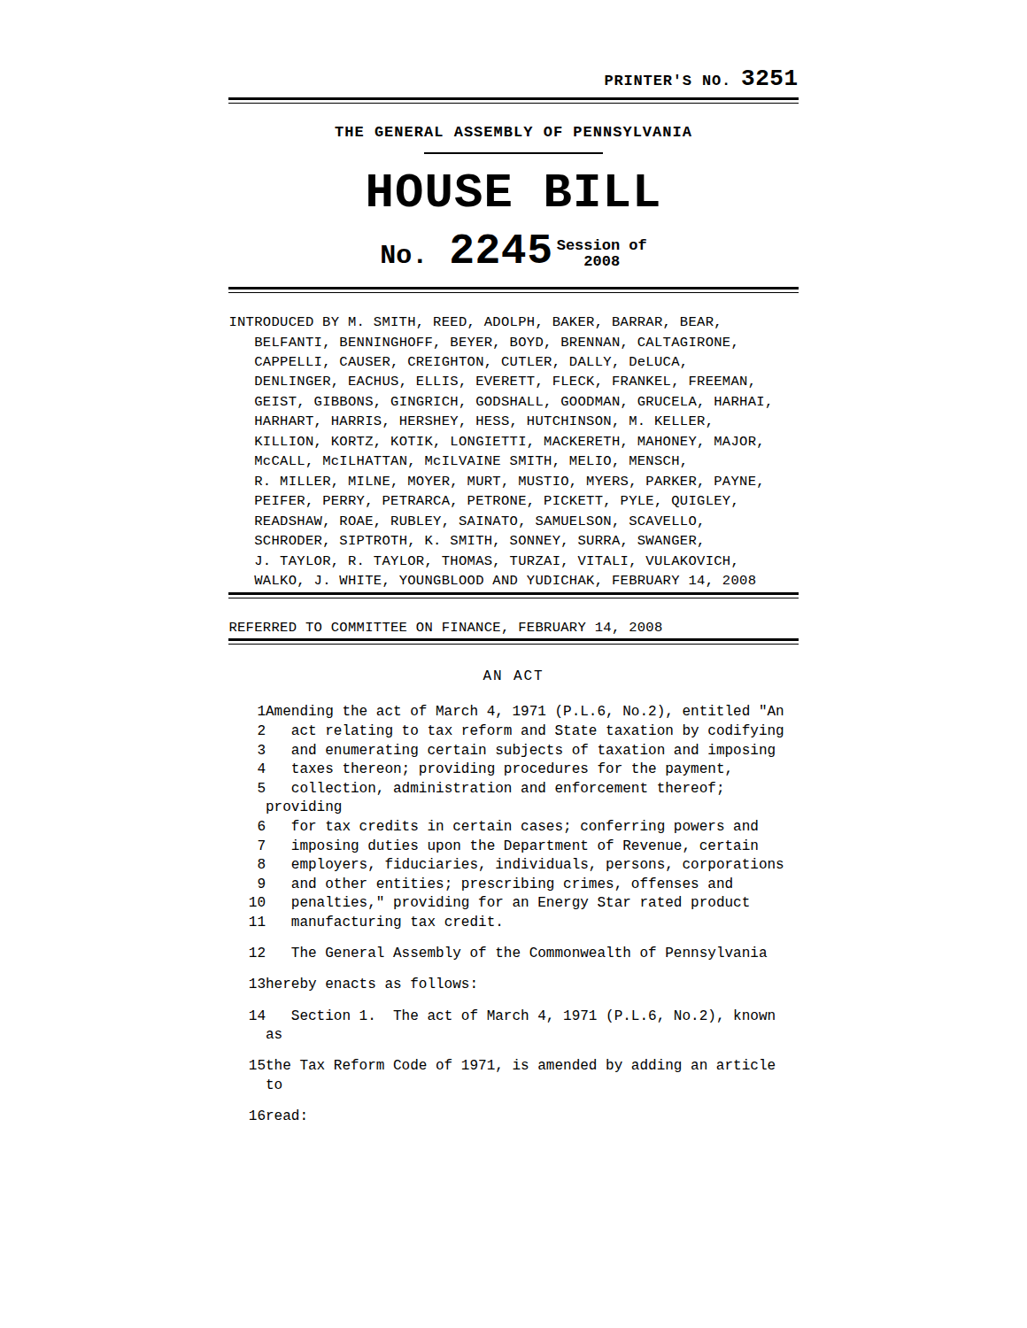PRINTER'S NO. 3251
THE GENERAL ASSEMBLY OF PENNSYLVANIA
HOUSE BILL
No. 2245 Session of
2008
INTRODUCED BY M. SMITH, REED, ADOLPH, BAKER, BARRAR, BEAR, BELFANTI, BENNINGHOFF, BEYER, BOYD, BRENNAN, CALTAGIRONE, CAPPELLI, CAUSER, CREIGHTON, CUTLER, DALLY, DeLUCA, DENLINGER, EACHUS, ELLIS, EVERETT, FLECK, FRANKEL, FREEMAN, GEIST, GIBBONS, GINGRICH, GODSHALL, GOODMAN, GRUCELA, HARHAI, HARHART, HARRIS, HERSHEY, HESS, HUTCHINSON, M. KELLER, KILLION, KORTZ, KOTIK, LONGIETTI, MACKERETH, MAHONEY, MAJOR, McCALL, McILHATTAN, McILVAINE SMITH, MELIO, MENSCH, R. MILLER, MILNE, MOYER, MURT, MUSTIO, MYERS, PARKER, PAYNE, PEIFER, PERRY, PETRARCA, PETRONE, PICKETT, PYLE, QUIGLEY, READSHAW, ROAE, RUBLEY, SAINATO, SAMUELSON, SCAVELLO, SCHRODER, SIPTROTH, K. SMITH, SONNEY, SURRA, SWANGER, J. TAYLOR, R. TAYLOR, THOMAS, TURZAI, VITALI, VULAKOVICH, WALKO, J. WHITE, YOUNGBLOOD AND YUDICHAK, FEBRUARY 14, 2008
REFERRED TO COMMITTEE ON FINANCE, FEBRUARY 14, 2008
AN ACT
| 1 | Amending the act of March 4, 1971 (P.L.6, No.2), entitled "An |
| 2 | act relating to tax reform and State taxation by codifying |
| 3 | and enumerating certain subjects of taxation and imposing |
| 4 | taxes thereon; providing procedures for the payment, |
| 5 | collection, administration and enforcement thereof; providing |
| 6 | for tax credits in certain cases; conferring powers and |
| 7 | imposing duties upon the Department of Revenue, certain |
| 8 | employers, fiduciaries, individuals, persons, corporations |
| 9 | and other entities; prescribing crimes, offenses and |
| 10 | penalties," providing for an Energy Star rated product |
| 11 | manufacturing tax credit. |
| 12 | The General Assembly of the Commonwealth of Pennsylvania |
| 13 | hereby enacts as follows: |
| 14 | Section 1. The act of March 4, 1971 (P.L.6, No.2), known as |
| 15 | the Tax Reform Code of 1971, is amended by adding an article to |
| 16 | read: |